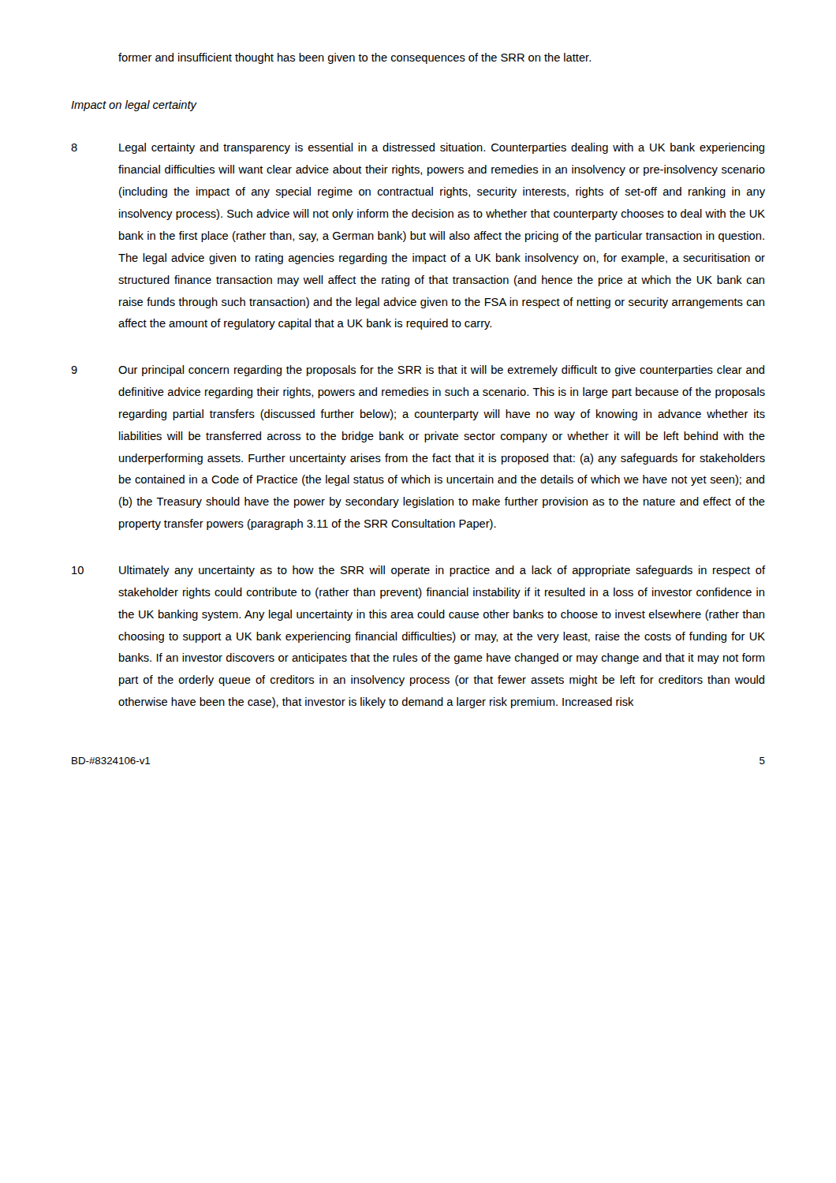former and insufficient thought has been given to the consequences of the SRR on the latter.
Impact on legal certainty
8 Legal certainty and transparency is essential in a distressed situation. Counterparties dealing with a UK bank experiencing financial difficulties will want clear advice about their rights, powers and remedies in an insolvency or pre-insolvency scenario (including the impact of any special regime on contractual rights, security interests, rights of set-off and ranking in any insolvency process). Such advice will not only inform the decision as to whether that counterparty chooses to deal with the UK bank in the first place (rather than, say, a German bank) but will also affect the pricing of the particular transaction in question. The legal advice given to rating agencies regarding the impact of a UK bank insolvency on, for example, a securitisation or structured finance transaction may well affect the rating of that transaction (and hence the price at which the UK bank can raise funds through such transaction) and the legal advice given to the FSA in respect of netting or security arrangements can affect the amount of regulatory capital that a UK bank is required to carry.
9 Our principal concern regarding the proposals for the SRR is that it will be extremely difficult to give counterparties clear and definitive advice regarding their rights, powers and remedies in such a scenario. This is in large part because of the proposals regarding partial transfers (discussed further below); a counterparty will have no way of knowing in advance whether its liabilities will be transferred across to the bridge bank or private sector company or whether it will be left behind with the underperforming assets. Further uncertainty arises from the fact that it is proposed that: (a) any safeguards for stakeholders be contained in a Code of Practice (the legal status of which is uncertain and the details of which we have not yet seen); and (b) the Treasury should have the power by secondary legislation to make further provision as to the nature and effect of the property transfer powers (paragraph 3.11 of the SRR Consultation Paper).
10 Ultimately any uncertainty as to how the SRR will operate in practice and a lack of appropriate safeguards in respect of stakeholder rights could contribute to (rather than prevent) financial instability if it resulted in a loss of investor confidence in the UK banking system. Any legal uncertainty in this area could cause other banks to choose to invest elsewhere (rather than choosing to support a UK bank experiencing financial difficulties) or may, at the very least, raise the costs of funding for UK banks. If an investor discovers or anticipates that the rules of the game have changed or may change and that it may not form part of the orderly queue of creditors in an insolvency process (or that fewer assets might be left for creditors than would otherwise have been the case), that investor is likely to demand a larger risk premium. Increased risk
BD-#8324106-v1 5